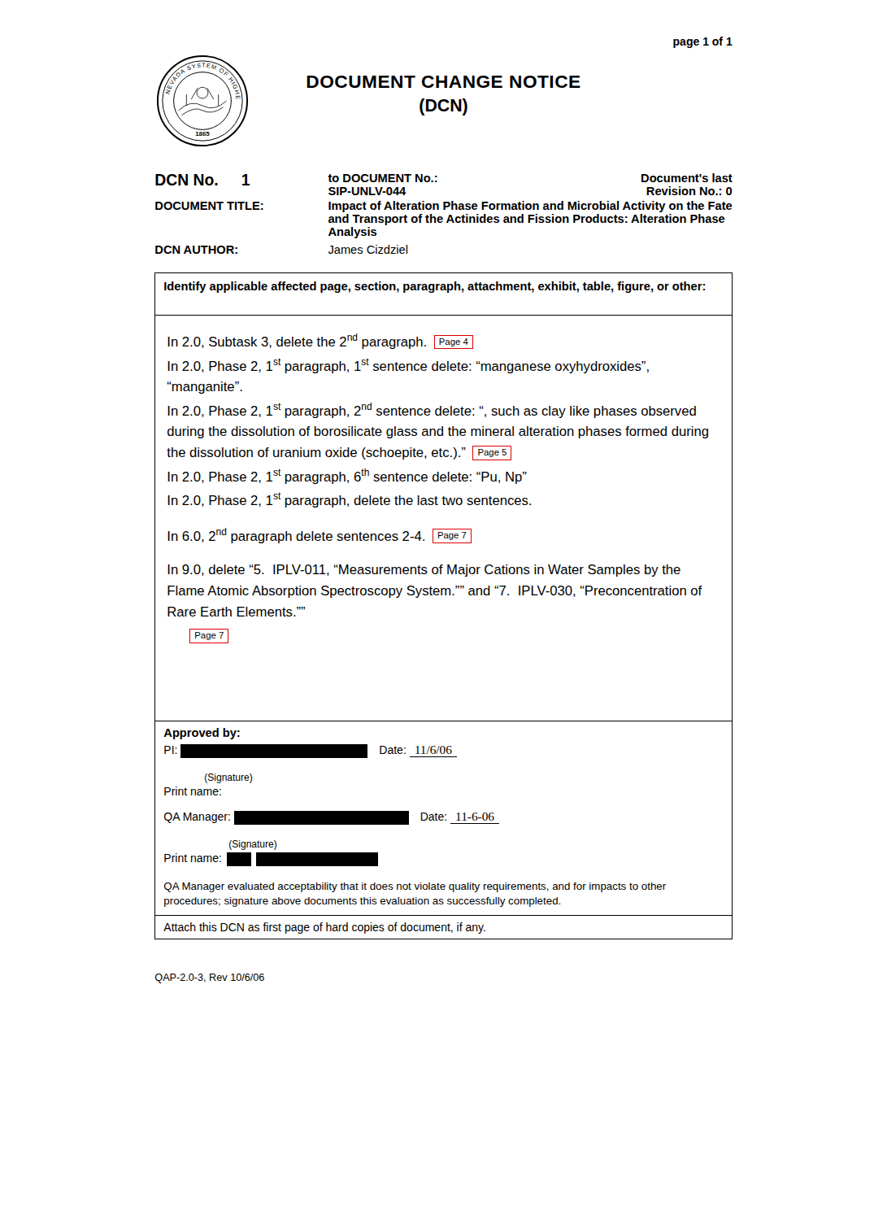page 1 of 1
NEVADA SYSTEM OF HIGHER EDUCATION 1865
DOCUMENT CHANGE NOTICE
(DCN)
| DCN No. 1 | to DOCUMENT No.: SIP-UNLV-044 | Document's last Revision No.: 0 |
| DOCUMENT TITLE: | Impact of Alteration Phase Formation and Microbial Activity on the Fate and Transport of the Actinides and Fission Products: Alteration Phase Analysis |
| DCN AUTHOR: | James Cizdziel |
Identify applicable affected page, section, paragraph, attachment, exhibit, table, figure, or other:
In 2.0, Subtask 3, delete the 2nd paragraph. Page 4
In 2.0, Phase 2, 1st paragraph, 1st sentence delete: “manganese oxyhydroxides”, “manganite”.
In 2.0, Phase 2, 1st paragraph, 2nd sentence delete: “, such as clay like phases observed during the dissolution of borosilicate glass and the mineral alteration phases formed during the dissolution of uranium oxide (schoepite, etc.).” Page 5
In 2.0, Phase 2, 1st paragraph, 6th sentence delete: “Pu, Np”
In 2.0, Phase 2, 1st paragraph, delete the last two sentences.
In 6.0, 2nd paragraph delete sentences 2-4. Page 7
In 9.0, delete “5. IPLV-011, “Measurements of Major Cations in Water Samples by the Flame Atomic Absorption Spectroscopy System.”” and “7. IPLV-030, “Preconcentration of Rare Earth Elements.””
Page 7
Approved by:
PI: Date: 11/6/06
(Signature)
Print name:
QA Manager: Date: 11-6-06
(Signature)
Print name:
QA Manager evaluated acceptability that it does not violate quality requirements, and for impacts to other procedures; signature above documents this evaluation as successfully completed.
Attach this DCN as first page of hard copies of document, if any.
QAP-2.0-3, Rev 10/6/06